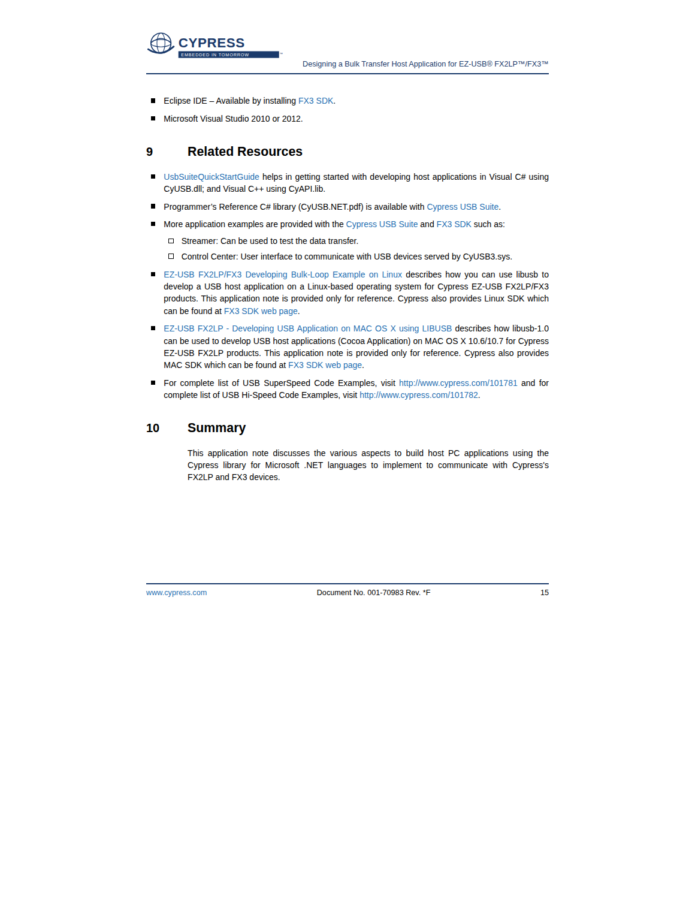CYPRESS EMBEDDED IN TOMORROW ™
Designing a Bulk Transfer Host Application for EZ-USB® FX2LP™/FX3™
Eclipse IDE – Available by installing FX3 SDK.
Microsoft Visual Studio 2010 or 2012.
9 Related Resources
UsbSuiteQuickStartGuide helps in getting started with developing host applications in Visual C# using CyUSB.dll; and Visual C++ using CyAPI.lib.
Programmer’s Reference C# library (CyUSB.NET.pdf) is available with Cypress USB Suite.
More application examples are provided with the Cypress USB Suite and FX3 SDK such as:
Streamer: Can be used to test the data transfer.
Control Center: User interface to communicate with USB devices served by CyUSB3.sys.
EZ-USB FX2LP/FX3 Developing Bulk-Loop Example on Linux describes how you can use libusb to develop a USB host application on a Linux-based operating system for Cypress EZ-USB FX2LP/FX3 products. This application note is provided only for reference. Cypress also provides Linux SDK which can be found at FX3 SDK web page.
EZ-USB FX2LP - Developing USB Application on MAC OS X using LIBUSB describes how libusb-1.0 can be used to develop USB host applications (Cocoa Application) on MAC OS X 10.6/10.7 for Cypress EZ-USB FX2LP products. This application note is provided only for reference. Cypress also provides MAC SDK which can be found at FX3 SDK web page.
For complete list of USB SuperSpeed Code Examples, visit http://www.cypress.com/101781 and for complete list of USB Hi-Speed Code Examples, visit http://www.cypress.com/101782.
10 Summary
This application note discusses the various aspects to build host PC applications using the Cypress library for Microsoft .NET languages to implement to communicate with Cypress's FX2LP and FX3 devices.
www.cypress.com
Document No. 001-70983 Rev. *F
15